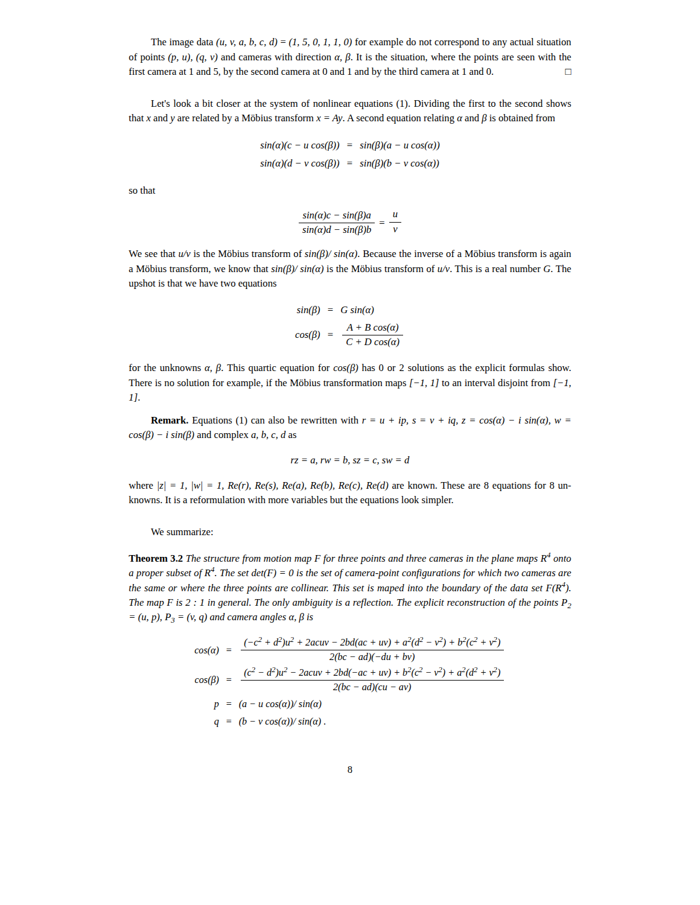The image data (u, v, a, b, c, d) = (1, 5, 0, 1, 1, 0) for example do not correspond to any actual situation of points (p, u), (q, v) and cameras with direction α, β. It is the situation, where the points are seen with the first camera at 1 and 5, by the second camera at 0 and 1 and by the third camera at 1 and 0. □
Let's look a bit closer at the system of nonlinear equations (1). Dividing the first to the second shows that x and y are related by a Möbius transform x = Ay. A second equation relating α and β is obtained from
| sin(α)(c − u cos(β)) | = | sin(β)(a − u cos(α)) |
| sin(α)(d − v cos(β)) | = | sin(β)(b − v cos(α)) |
so that
sin(α)c − sin(β)a sin(α)d − sin(β)b = u v
We see that u/v is the Möbius transform of sin(β)/ sin(α). Because the inverse of a Möbius transform is again a Möbius transform, we know that sin(β)/ sin(α) is the Möbius transform of u/v. This is a real number G. The upshot is that we have two equations
| sin(β) | = | G sin(α) |
| cos(β) | = | A + B cos(α) C + D cos(α) |
for the unknowns α, β. This quartic equation for cos(β) has 0 or 2 solutions as the explicit formulas show. There is no solution for example, if the Möbius transformation maps [−1, 1] to an interval disjoint from [−1, 1].
Remark. Equations (1) can also be rewritten with r = u + ip, s = v + iq, z = cos(α) − i sin(α), w = cos(β) − i sin(β) and complex a, b, c, d as
rz = a, rw = b, sz = c, sw = d
where |z| = 1, |w| = 1, Re(r), Re(s), Re(a), Re(b), Re(c), Re(d) are known. These are 8 equations for 8 unknowns. It is a reformulation with more variables but the equations look simpler.
We summarize:
Theorem 3.2 The structure from motion map F for three points and three cameras in the plane maps R4 onto a proper subset of R4. The set det(F) = 0 is the set of camera-point configurations for which two cameras are the same or where the three points are collinear. This set is maped into the boundary of the data set F(R4). The map F is 2 : 1 in general. The only ambiguity is a reflection. The explicit reconstruction of the points P2 = (u, p), P3 = (v, q) and camera angles α, β is
| cos(α) | = | (−c 2 + d 2 )u 2 + 2acuv − 2bd(ac + uv) + a 2 (d 2 − v 2 ) + b 2 (c 2 + v 2 ) 2(bc − ad)(−du + bv) |
| cos(β) | = | (c 2 − d 2 )u 2 − 2acuv + 2bd(−ac + uv) + b 2 (c 2 − v 2 ) + a 2 (d 2 + v 2 ) 2(bc − ad)(cu − av) |
| p | = | (a − u cos(α))/ sin(α) |
| q | = | (b − v cos(α))/ sin(α) . |
8